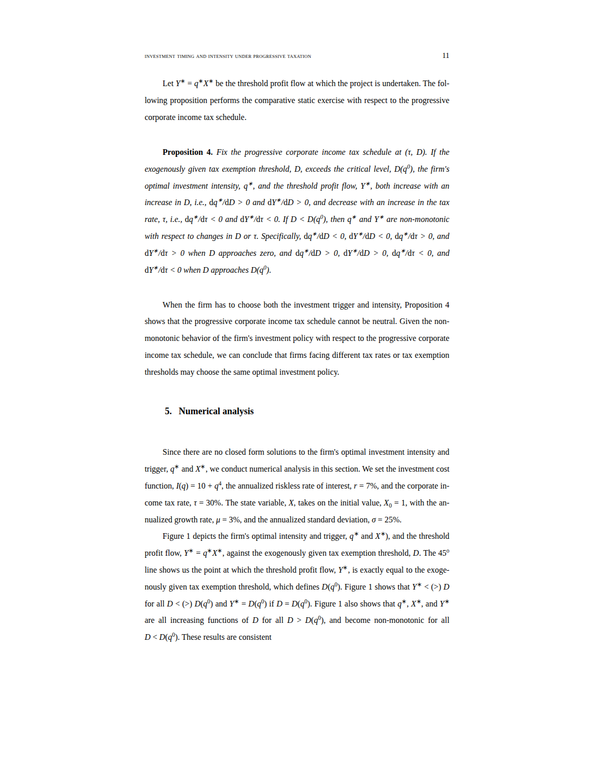investment timing and intensity under progressive taxation 11
Let Y∗ = q∗X∗ be the threshold profit flow at which the project is undertaken. The following proposition performs the comparative static exercise with respect to the progressive corporate income tax schedule.
Proposition 4. Fix the progressive corporate income tax schedule at (τ, D). If the exogenously given tax exemption threshold, D, exceeds the critical level, D(q0), the firm's optimal investment intensity, q∗, and the threshold profit flow, Y∗, both increase with an increase in D, i.e., dq∗/dD > 0 and dY∗/dD > 0, and decrease with an increase in the tax rate, τ, i.e., dq∗/dτ < 0 and dY∗/dτ < 0. If D < D(q0), then q∗ and Y∗ are non-monotonic with respect to changes in D or τ. Specifically, dq∗/dD < 0, dY∗/dD < 0, dq∗/dτ > 0, and dY∗/dτ > 0 when D approaches zero, and dq∗/dD > 0, dY∗/dD > 0, dq∗/dτ < 0, and dY∗/dτ < 0 when D approaches D(q0).
When the firm has to choose both the investment trigger and intensity, Proposition 4 shows that the progressive corporate income tax schedule cannot be neutral. Given the non-monotonic behavior of the firm's investment policy with respect to the progressive corporate income tax schedule, we can conclude that firms facing different tax rates or tax exemption thresholds may choose the same optimal investment policy.
5. Numerical analysis
Since there are no closed form solutions to the firm's optimal investment intensity and trigger, q∗ and X∗, we conduct numerical analysis in this section. We set the investment cost function, I(q) = 10 + q4, the annualized riskless rate of interest, r = 7%, and the corporate income tax rate, τ = 30%. The state variable, X, takes on the initial value, X0 = 1, with the annualized growth rate, μ = 3%, and the annualized standard deviation, σ = 25%.
Figure 1 depicts the firm's optimal intensity and trigger, q∗ and X∗), and the threshold profit flow, Y∗ = q∗X∗, against the exogenously given tax exemption threshold, D. The 45o line shows us the point at which the threshold profit flow, Y∗, is exactly equal to the exogenously given tax exemption threshold, which defines D(q0). Figure 1 shows that Y∗ < (>) D for all D < (>) D(q0) and Y∗ = D(q0) if D = D(q0). Figure 1 also shows that q∗, X∗, and Y∗ are all increasing functions of D for all D > D(q0), and become non-monotonic for all D < D(q0). These results are consistent